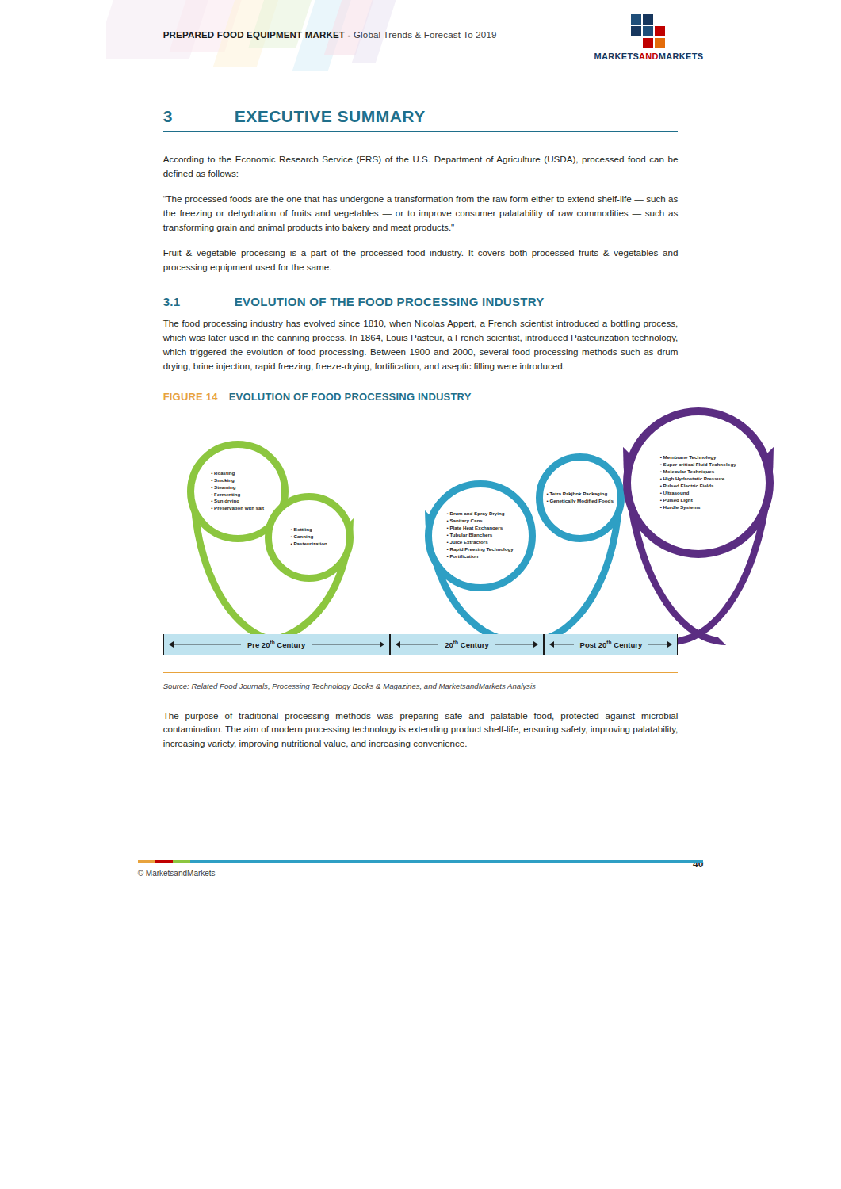PREPARED FOOD EQUIPMENT MARKET - Global Trends & Forecast To 2019
MARKETSANDMARKETS
3 EXECUTIVE SUMMARY
According to the Economic Research Service (ERS) of the U.S. Department of Agriculture (USDA), processed food can be defined as follows:
“The processed foods are the one that has undergone a transformation from the raw form either to extend shelf-life — such as the freezing or dehydration of fruits and vegetables — or to improve consumer palatability of raw commodities — such as transforming grain and animal products into bakery and meat products."
Fruit & vegetable processing is a part of the processed food industry. It covers both processed fruits & vegetables and processing equipment used for the same.
3.1 EVOLUTION OF THE FOOD PROCESSING INDUSTRY
The food processing industry has evolved since 1810, when Nicolas Appert, a French scientist introduced a bottling process, which was later used in the canning process. In 1864, Louis Pasteur, a French scientist, introduced Pasteurization technology, which triggered the evolution of food processing. Between 1900 and 2000, several food processing methods such as drum drying, brine injection, rapid freezing, freeze-drying, fortification, and aseptic filling were introduced.
FIGURE 14 EVOLUTION OF FOOD PROCESSING INDUSTRY
Roasting
Smoking
Steaming
Fermenting
Sun drying
Preservation with salt
Bottling
Canning
Pasteurization
Drum and Spray Drying
Sanitary Cans
Plate Heat Exchangers
Tubular Blanchers
Juice Extractors
Rapid Freezing Technology
Fortification
Tetra Pakjbnk Packaging
Genetically Modified Foods
Membrane Technology
Super-critical Fluid Technology
Molecular Techniques
High Hydrostatic Pressure
Pulsed Electric Fields
Ultrasound
Pulsed Light
Hurdle Systems
Pre 20th Century
20th Century
Post 20th Century
Source: Related Food Journals, Processing Technology Books & Magazines, and MarketsandMarkets Analysis
The purpose of traditional processing methods was preparing safe and palatable food, protected against microbial contamination. The aim of modern processing technology is extending product shelf-life, ensuring safety, improving palatability, increasing variety, improving nutritional value, and increasing convenience.
40
© MarketsandMarkets